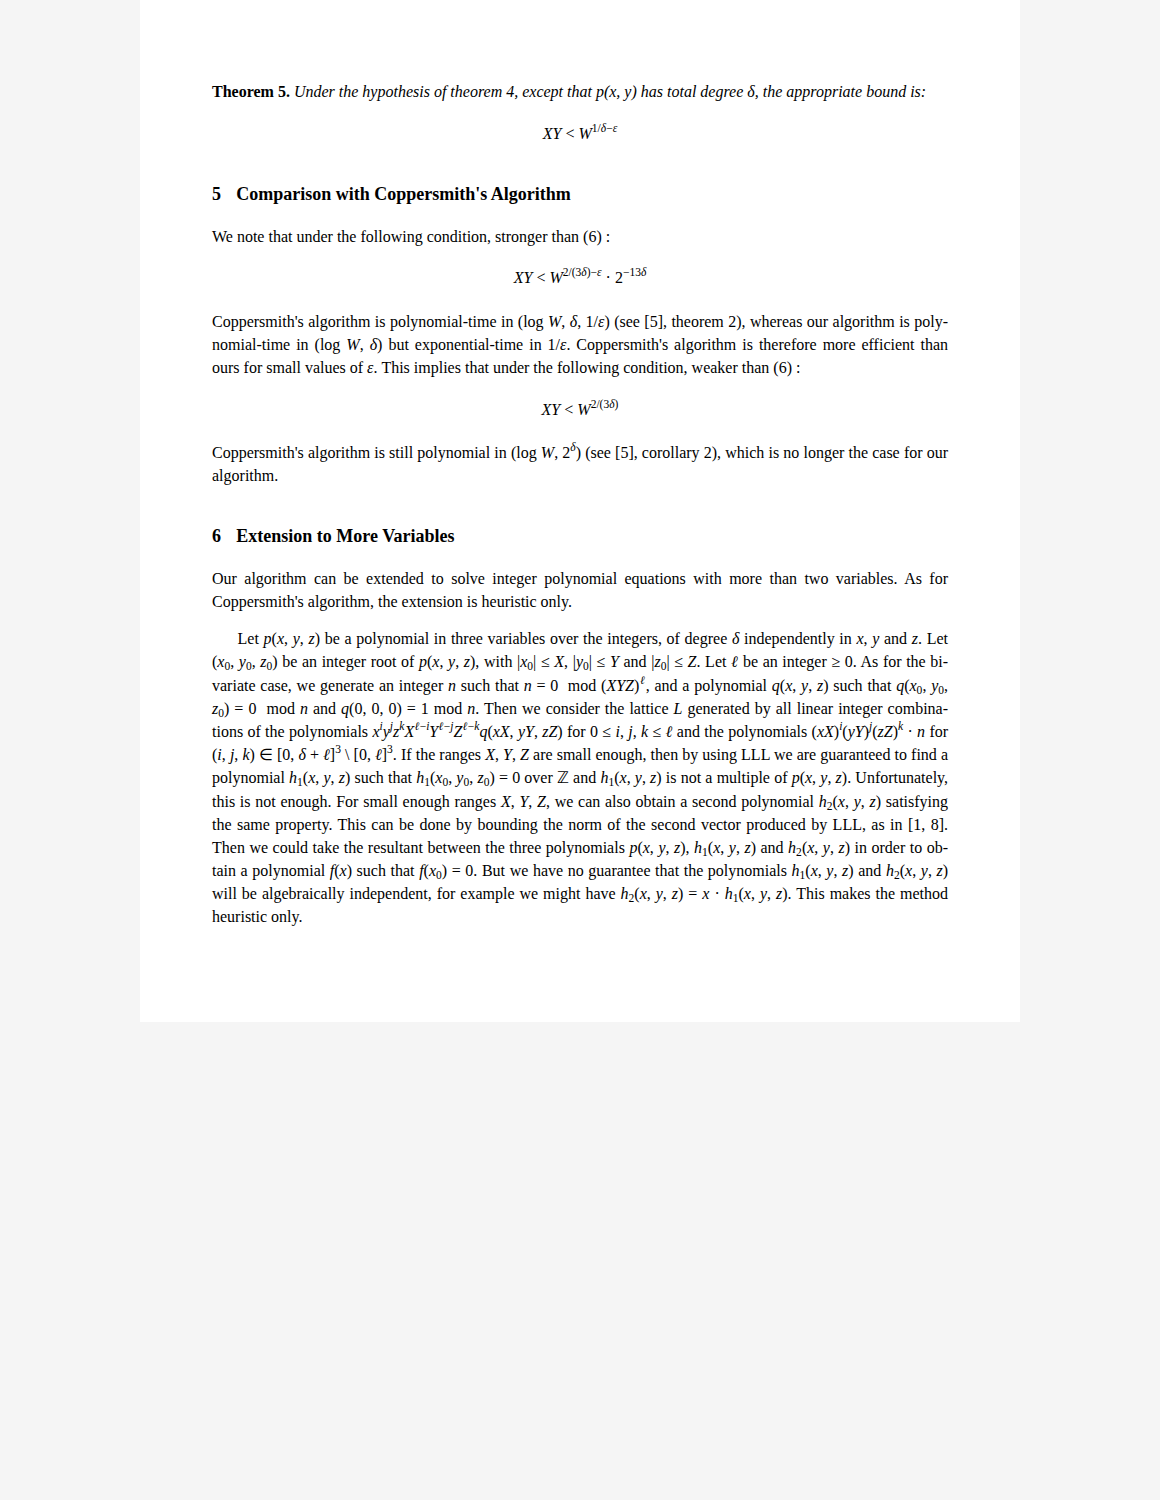Theorem 5. Under the hypothesis of theorem 4, except that p(x, y) has total degree δ, the appropriate bound is:
XY < W1/δ−ε
5 Comparison with Coppersmith's Algorithm
We note that under the following condition, stronger than (6) :
XY < W2/(3δ)−ε · 2−13δ
Coppersmith's algorithm is polynomial-time in (log W, δ, 1/ε) (see [5], theorem 2), whereas our algorithm is polynomial-time in (log W, δ) but exponential-time in 1/ε. Coppersmith's algorithm is therefore more efficient than ours for small values of ε. This implies that under the following condition, weaker than (6) :
XY < W2/(3δ)
Coppersmith's algorithm is still polynomial in (log W, 2δ) (see [5], corollary 2), which is no longer the case for our algorithm.
6 Extension to More Variables
Our algorithm can be extended to solve integer polynomial equations with more than two variables. As for Coppersmith's algorithm, the extension is heuristic only.
Let p(x, y, z) be a polynomial in three variables over the integers, of degree δ independently in x, y and z. Let (x0, y0, z0) be an integer root of p(x, y, z), with |x0| ≤ X, |y0| ≤ Y and |z0| ≤ Z. Let ℓ be an integer ≥ 0. As for the bivariate case, we generate an integer n such that n = 0 mod (XYZ)ℓ, and a polynomial q(x, y, z) such that q(x0, y0, z0) = 0 mod n and q(0, 0, 0) = 1 mod n. Then we consider the lattice L generated by all linear integer combinations of the polynomials xiyjzkXℓ−iYℓ−jZℓ−kq(xX, yY, zZ) for 0 ≤ i, j, k ≤ ℓ and the polynomials (xX)i(yY)j(zZ)k · n for (i, j, k) ∈ [0, δ + ℓ]3 \ [0, ℓ]3. If the ranges X, Y, Z are small enough, then by using LLL we are guaranteed to find a polynomial h1(x, y, z) such that h1(x0, y0, z0) = 0 over ℤ and h1(x, y, z) is not a multiple of p(x, y, z). Unfortunately, this is not enough. For small enough ranges X, Y, Z, we can also obtain a second polynomial h2(x, y, z) satisfying the same property. This can be done by bounding the norm of the second vector produced by LLL, as in [1, 8]. Then we could take the resultant between the three polynomials p(x, y, z), h1(x, y, z) and h2(x, y, z) in order to obtain a polynomial f(x) such that f(x0) = 0. But we have no guarantee that the polynomials h1(x, y, z) and h2(x, y, z) will be algebraically independent, for example we might have h2(x, y, z) = x · h1(x, y, z). This makes the method heuristic only.